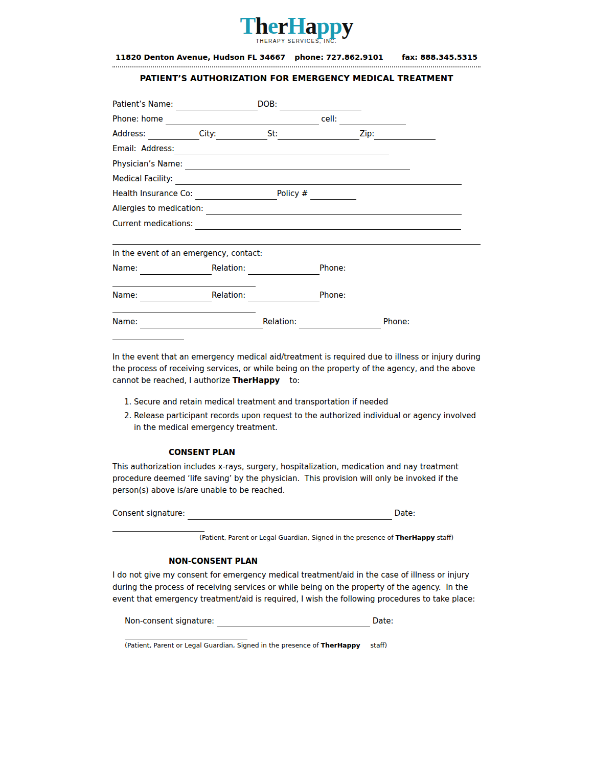Ther Happy
Therapy Services, Inc.
11820 Denton Avenue, Hudson FL 34667 phone: 727.862.9101 fax: 888.345.5315
PATIENT’S AUTHORIZATION FOR EMERGENCY MEDICAL TREATMENT
Patient’s Name: DOB:
Phone: home cell:
Address: City: St: Zip:
Email: Address:
Physician’s Name:
Medical Facility:
Health Insurance Co: Policy #
Allergies to medication:
Current medications:
In the event of an emergency, contact:
Name: Relation: Phone:
Name: Relation: Phone:
Name: Relation: Phone:
In the event that an emergency medical aid/treatment is required due to illness or injury during the process of receiving services, or while being on the property of the agency, and the above cannot be reached, I authorize TherHappy to:
Secure and retain medical treatment and transportation if needed
Release participant records upon request to the authorized individual or agency involved in the medical emergency treatment.
CONSENT PLAN
This authorization includes x-rays, surgery, hospitalization, medication and nay treatment procedure deemed ‘life saving’ by the physician. This provision will only be invoked if the person(s) above is/are unable to be reached.
Consent signature: Date:
(Patient, Parent or Legal Guardian, Signed in the presence of TherHappy staff)
NON-CONSENT PLAN
I do not give my consent for emergency medical treatment/aid in the case of illness or injury during the process of receiving services or while being on the property of the agency. In the event that emergency treatment/aid is required, I wish the following procedures to take place:
Non-consent signature: Date:
(Patient, Parent or Legal Guardian, Signed in the presence of TherHappy staff)